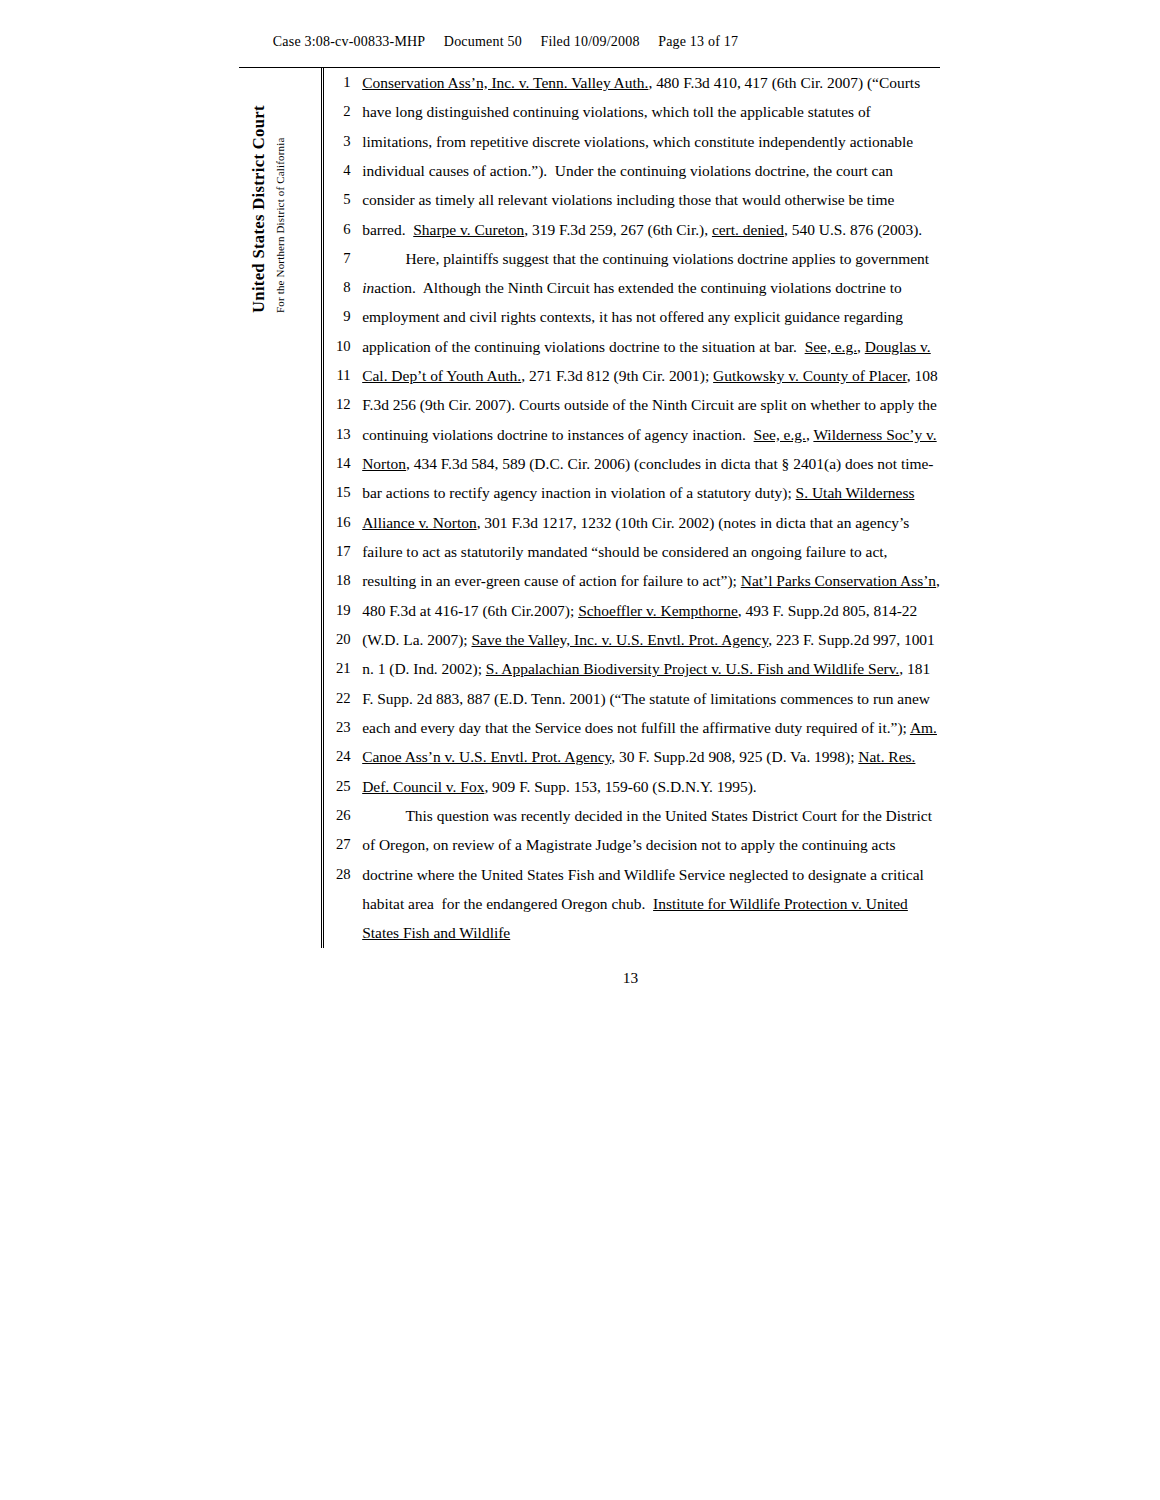Case 3:08-cv-00833-MHP Document 50 Filed 10/09/2008 Page 13 of 17
United States District Court
For the Northern District of California
1
2
3
4
5
6
7
8
9
10
11
12
13
14
15
16
17
18
19
20
21
22
23
24
25
26
27
28
Conservation Ass’n, Inc. v. Tenn. Valley Auth., 480 F.3d 410, 417 (6th Cir. 2007) (“Courts have long distinguished continuing violations, which toll the applicable statutes of limitations, from repetitive discrete violations, which constitute independently actionable individual causes of action.”). Under the continuing violations doctrine, the court can consider as timely all relevant violations including those that would otherwise be time barred. Sharpe v. Cureton, 319 F.3d 259, 267 (6th Cir.), cert. denied, 540 U.S. 876 (2003).
Here, plaintiffs suggest that the continuing violations doctrine applies to government inaction. Although the Ninth Circuit has extended the continuing violations doctrine to employment and civil rights contexts, it has not offered any explicit guidance regarding application of the continuing violations doctrine to the situation at bar. See, e.g., Douglas v. Cal. Dep’t of Youth Auth., 271 F.3d 812 (9th Cir. 2001); Gutkowsky v. County of Placer, 108 F.3d 256 (9th Cir. 2007). Courts outside of the Ninth Circuit are split on whether to apply the continuing violations doctrine to instances of agency inaction. See, e.g., Wilderness Soc’y v. Norton, 434 F.3d 584, 589 (D.C. Cir. 2006) (concludes in dicta that § 2401(a) does not time-bar actions to rectify agency inaction in violation of a statutory duty); S. Utah Wilderness Alliance v. Norton, 301 F.3d 1217, 1232 (10th Cir. 2002) (notes in dicta that an agency’s failure to act as statutorily mandated “should be considered an ongoing failure to act, resulting in an ever-green cause of action for failure to act”); Nat’l Parks Conservation Ass’n, 480 F.3d at 416-17 (6th Cir.2007); Schoeffler v. Kempthorne, 493 F. Supp.2d 805, 814-22 (W.D. La. 2007); Save the Valley, Inc. v. U.S. Envtl. Prot. Agency, 223 F. Supp.2d 997, 1001 n. 1 (D. Ind. 2002); S. Appalachian Biodiversity Project v. U.S. Fish and Wildlife Serv., 181 F. Supp. 2d 883, 887 (E.D. Tenn. 2001) (“The statute of limitations commences to run anew each and every day that the Service does not fulfill the affirmative duty required of it.”); Am. Canoe Ass’n v. U.S. Envtl. Prot. Agency, 30 F. Supp.2d 908, 925 (D. Va. 1998); Nat. Res. Def. Council v. Fox, 909 F. Supp. 153, 159-60 (S.D.N.Y. 1995).
This question was recently decided in the United States District Court for the District of Oregon, on review of a Magistrate Judge’s decision not to apply the continuing acts doctrine where the United States Fish and Wildlife Service neglected to designate a critical habitat area for the endangered Oregon chub. Institute for Wildlife Protection v. United States Fish and Wildlife
13